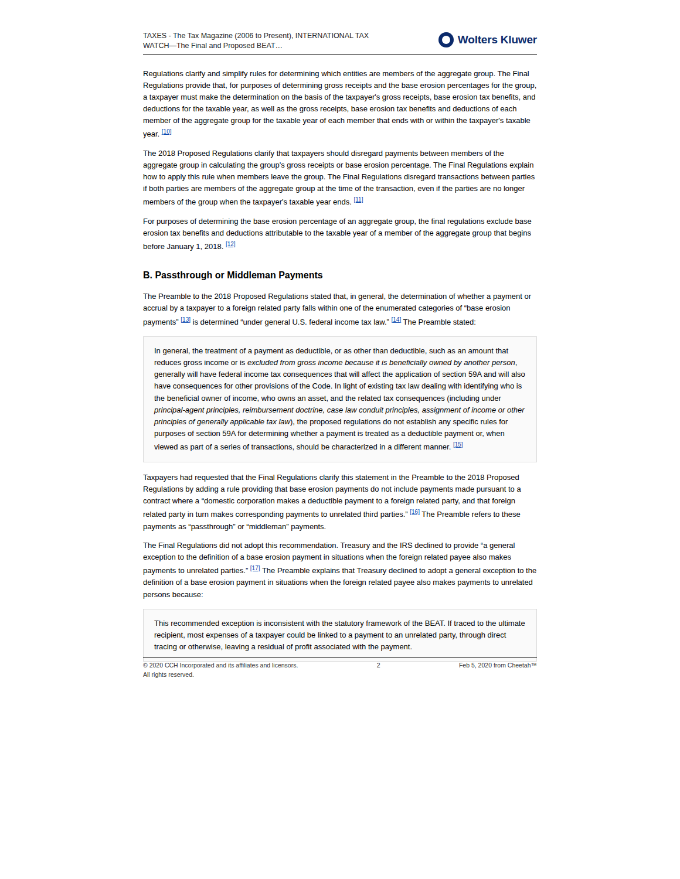TAXES - The Tax Magazine (2006 to Present), INTERNATIONAL TAX
WATCH—The Final and Proposed BEAT…
Wolters Kluwer
Regulations clarify and simplify rules for determining which entities are members of the aggregate group. The Final Regulations provide that, for purposes of determining gross receipts and the base erosion percentages for the group, a taxpayer must make the determination on the basis of the taxpayer's gross receipts, base erosion tax benefits, and deductions for the taxable year, as well as the gross receipts, base erosion tax benefits and deductions of each member of the aggregate group for the taxable year of each member that ends with or within the taxpayer's taxable year. [10]
The 2018 Proposed Regulations clarify that taxpayers should disregard payments between members of the aggregate group in calculating the group's gross receipts or base erosion percentage. The Final Regulations explain how to apply this rule when members leave the group. The Final Regulations disregard transactions between parties if both parties are members of the aggregate group at the time of the transaction, even if the parties are no longer members of the group when the taxpayer's taxable year ends. [11]
For purposes of determining the base erosion percentage of an aggregate group, the final regulations exclude base erosion tax benefits and deductions attributable to the taxable year of a member of the aggregate group that begins before January 1, 2018. [12]
B. Passthrough or Middleman Payments
The Preamble to the 2018 Proposed Regulations stated that, in general, the determination of whether a payment or accrual by a taxpayer to a foreign related party falls within one of the enumerated categories of “base erosion payments” [13] is determined “under general U.S. federal income tax law.” [14] The Preamble stated:
In general, the treatment of a payment as deductible, or as other than deductible, such as an amount that reduces gross income or is excluded from gross income because it is beneficially owned by another person, generally will have federal income tax consequences that will affect the application of section 59A and will also have consequences for other provisions of the Code. In light of existing tax law dealing with identifying who is the beneficial owner of income, who owns an asset, and the related tax consequences (including under principal-agent principles, reimbursement doctrine, case law conduit principles, assignment of income or other principles of generally applicable tax law), the proposed regulations do not establish any specific rules for purposes of section 59A for determining whether a payment is treated as a deductible payment or, when viewed as part of a series of transactions, should be characterized in a different manner. [15]
Taxpayers had requested that the Final Regulations clarify this statement in the Preamble to the 2018 Proposed Regulations by adding a rule providing that base erosion payments do not include payments made pursuant to a contract where a “domestic corporation makes a deductible payment to a foreign related party, and that foreign related party in turn makes corresponding payments to unrelated third parties.” [16] The Preamble refers to these payments as “passthrough” or “middleman” payments.
The Final Regulations did not adopt this recommendation. Treasury and the IRS declined to provide “a general exception to the definition of a base erosion payment in situations when the foreign related payee also makes payments to unrelated parties.” [17] The Preamble explains that Treasury declined to adopt a general exception to the definition of a base erosion payment in situations when the foreign related payee also makes payments to unrelated persons because:
This recommended exception is inconsistent with the statutory framework of the BEAT. If traced to the ultimate recipient, most expenses of a taxpayer could be linked to a payment to an unrelated party, through direct tracing or otherwise, leaving a residual of profit associated with the payment.
© 2020 CCH Incorporated and its affiliates and licensors.
All rights reserved.
2
Feb 5, 2020 from Cheetah™